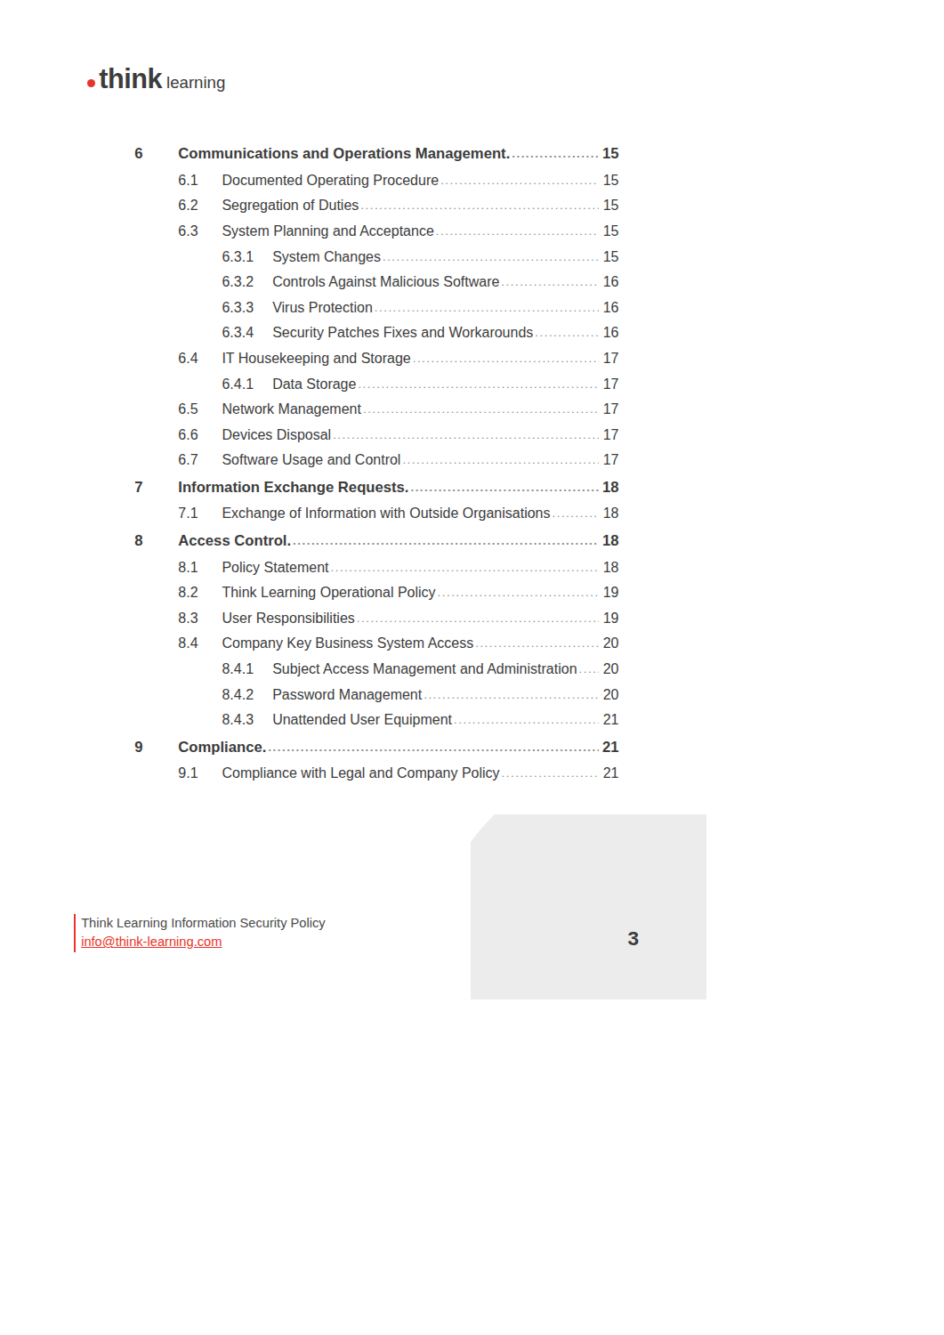think learning
6 Communications and Operations Management. .......................................... 15
6.1 Documented Operating Procedure ....................................................................... 15
6.2 Segregation of Duties ......................................................................................... 15
6.3 System Planning and Acceptance ....................................................................... 15
6.3.1 System Changes ................................................................................. 15
6.3.2 Controls Against Malicious Software ..................................................... 16
6.3.3 Virus Protection ................................................................................... 16
6.3.4 Security Patches Fixes and Workarounds .......................................... 16
6.4 IT Housekeeping and Storage .............................................................................. 17
6.4.1 Data Storage ......................................................................................... 17
6.5 Network Management ....................................................................................... 17
6.6 Devices Disposal ................................................................................................. 17
6.7 Software Usage and Control ................................................................................. 17
7 Information Exchange Requests. ....................................................................... 18
7.1 Exchange of Information with Outside Organisations ............................. 18
8 Access Control. ..................................................................................................... 18
8.1 Policy Statement ................................................................................................ 18
8.2 Think Learning Operational Policy ....................................................................... 19
8.3 User Responsibilities ......................................................................................... 19
8.4 Company Key Business System Access ......................................................... 20
8.4.1 Subject Access Management and Administration ................... 20
8.4.2 Password Management ....................................................................... 20
8.4.3 Unattended User Equipment ..................................................... 21
9 Compliance. .......................................................................................................... 21
9.1 Compliance with Legal and Company Policy ............................................... 21
Think Learning Information Security Policy
info@think-learning.com
3